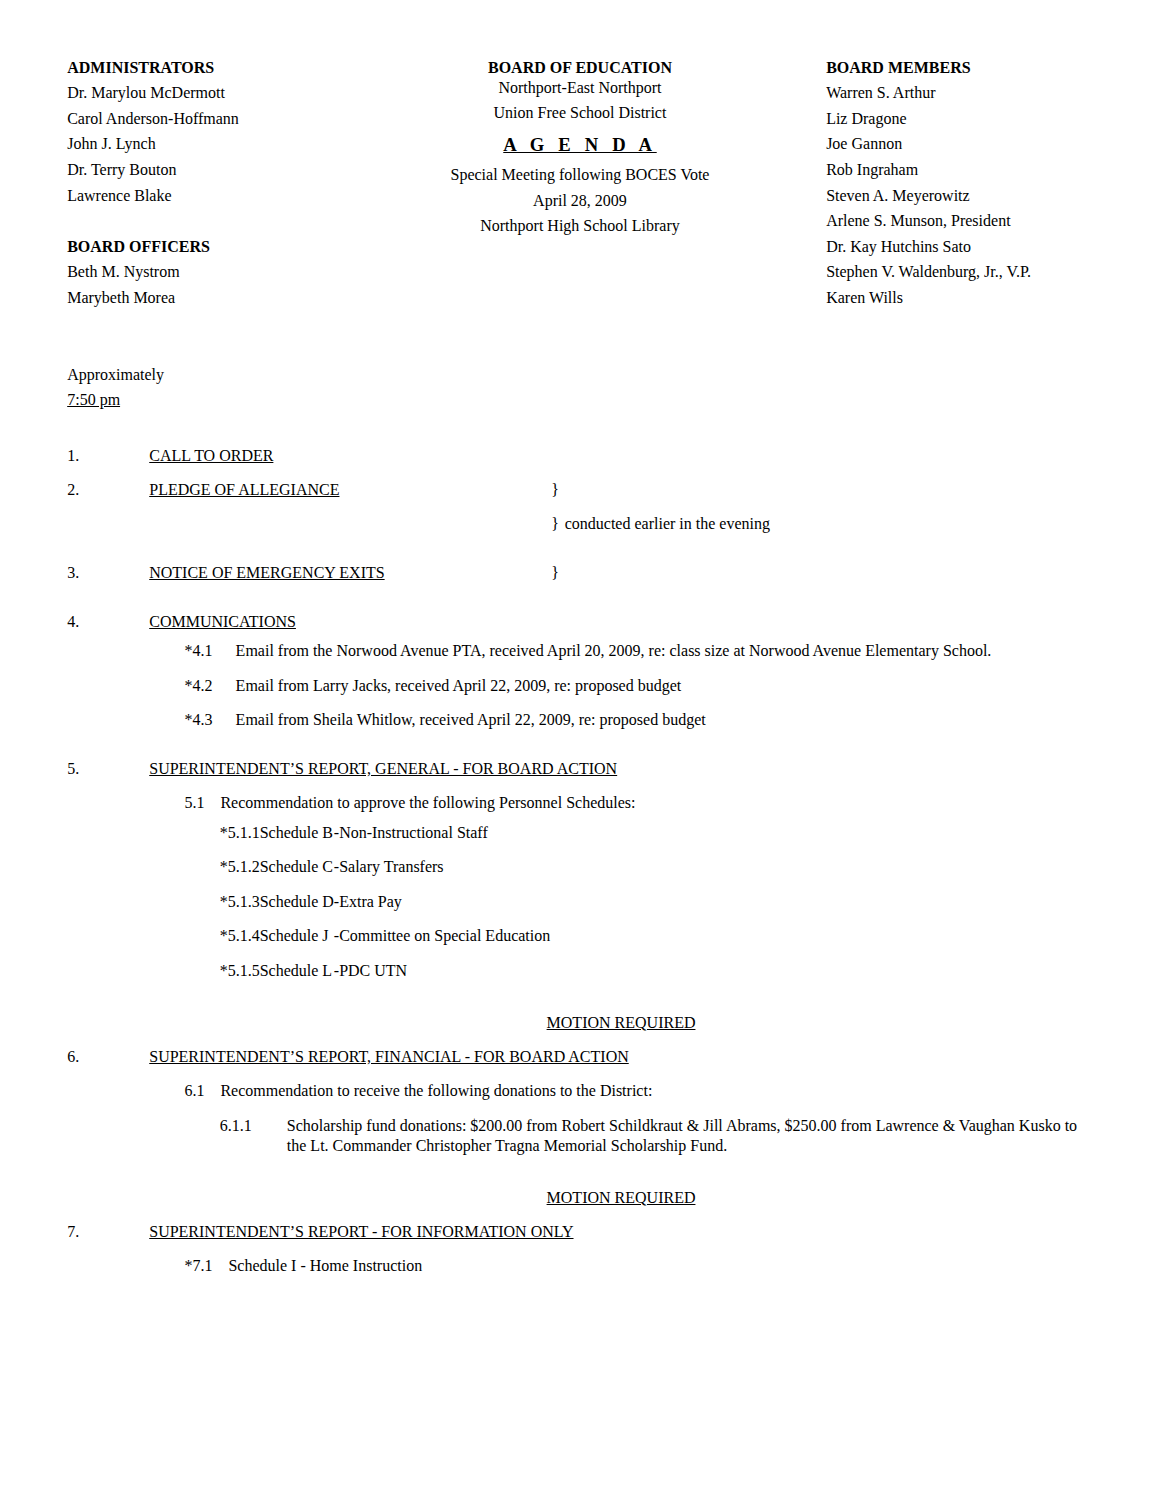ADMINISTRATORS
Dr. Marylou McDermott
Carol Anderson-Hoffmann
John J. Lynch
Dr. Terry Bouton
Lawrence Blake
BOARD OFFICERS
Beth M. Nystrom
Marybeth Morea
BOARD OF EDUCATION
Northport-East Northport
Union Free School District
A G E N D A
Special Meeting following BOCES Vote
April 28, 2009
Northport High School Library
BOARD MEMBERS
Warren S. Arthur
Liz Dragone
Joe Gannon
Rob Ingraham
Steven A. Meyerowitz
Arlene S. Munson, President
Dr. Kay Hutchins Sato
Stephen V. Waldenburg, Jr., V.P.
Karen Wills
Approximately
7:50 pm
| 1. | CALL TO ORDER |
| 2. | / PLEDGE OF ALLEGIANCE / } / / / / } / conducted earlier in the evening / |
| 3. | / NOTICE OF EMERGENCY EXITS / } / / |
| 4. | COMMUNICATIONS / *4.1 / Email from the Norwood Avenue PTA, received April 20, 2009, re: class size at Norwood Avenue Elementary School. / / *4.2 / Email from Larry Jacks, received April 22, 2009, re: proposed budget / / *4.3 / Email from Sheila Whitlow, received April 22, 2009, re: proposed budget / |
| 5. | SUPERINTENDENT’S REPORT, GENERAL - FOR BOARD ACTION 5.1 Recommendation to approve the following Personnel Schedules: / *5.1.1 / Schedule B / - / Non-Instructional Staff / / *5.1.2 / Schedule C / - / Salary Transfers / / *5.1.3 / Schedule D / - / Extra Pay / / *5.1.4 / Schedule J / - / Committee on Special Education / / *5.1.5 / Schedule L / - / PDC UTN / MOTION REQUIRED |
| 6. | SUPERINTENDENT’S REPORT, FINANCIAL - FOR BOARD ACTION 6.1 Recommendation to receive the following donations to the District: / 6.1.1 / Scholarship fund donations: $200.00 from Robert Schildkraut & Jill Abrams, $250.00 from Lawrence & Vaughan Kusko to the Lt. Commander Christopher Tragna Memorial Scholarship Fund. / MOTION REQUIRED |
| 7. | SUPERINTENDENT’S REPORT - FOR INFORMATION ONLY *7.1 Schedule I - Home Instruction |